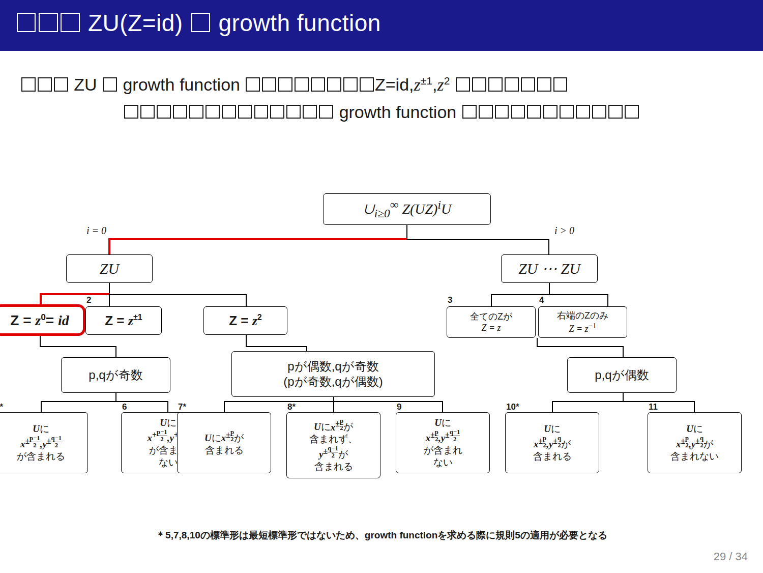ZU(Z=id) growth function
ZU growth function Z=id,z±1,z2 growth function
∪i≥0∞ Z(UZ)iU
i = 0
i > 0
ZU
ZU ⋯ ZU
1
Z = z0= id
2
Z = z±1
Z = z2
3
全てのZが
Z = z
4
右端のZのみ
Z = z−1
p,qが奇数
pが偶数,qが奇数
(pが奇数,qが偶数)
p,qが偶数
5*
Uに
x±p−12,y±q−12
が含まれる
6
Uに
x+p−12,y+q−12
が含まれ
ない
7*
Uにx±p 2が
含まれる
8*
Uにx±p 2が
含まれず、
y±q−12が
含まれる
9
Uに
x±p 2,y±q−12
が含まれ
ない
10*
Uに
x±p 2,y±q 2が
含まれる
11
Uに
x±p 2,y±q 2が
含まれない
＊5,7,8,10の標準形は最短標準形ではないため、growth functionを求める際に規則5の適用が必要となる
29 / 34